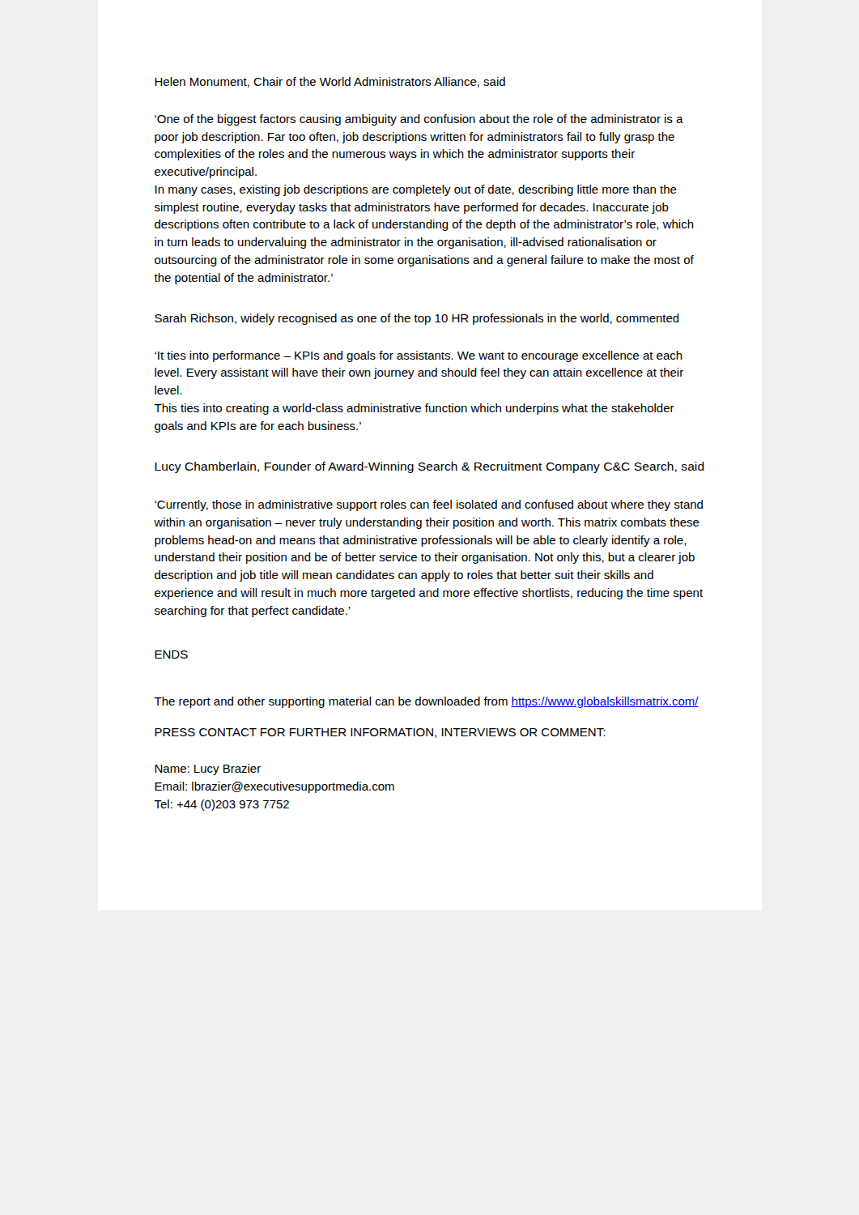Helen Monument, Chair of the World Administrators Alliance, said
‘One of the biggest factors causing ambiguity and confusion about the role of the administrator is a poor job description. Far too often, job descriptions written for administrators fail to fully grasp the complexities of the roles and the numerous ways in which the administrator supports their executive/principal.
In many cases, existing job descriptions are completely out of date, describing little more than the simplest routine, everyday tasks that administrators have performed for decades. Inaccurate job descriptions often contribute to a lack of understanding of the depth of the administrator’s role, which in turn leads to undervaluing the administrator in the organisation, ill-advised rationalisation or outsourcing of the administrator role in some organisations and a general failure to make the most of the potential of the administrator.’
Sarah Richson, widely recognised as one of the top 10 HR professionals in the world, commented
‘It ties into performance – KPIs and goals for assistants. We want to encourage excellence at each level. Every assistant will have their own journey and should feel they can attain excellence at their level.
This ties into creating a world-class administrative function which underpins what the stakeholder goals and KPIs are for each business.’
Lucy Chamberlain, Founder of Award-Winning Search & Recruitment Company C&C Search, said
‘Currently, those in administrative support roles can feel isolated and confused about where they stand within an organisation – never truly understanding their position and worth. This matrix combats these problems head-on and means that administrative professionals will be able to clearly identify a role, understand their position and be of better service to their organisation. Not only this, but a clearer job description and job title will mean candidates can apply to roles that better suit their skills and experience and will result in much more targeted and more effective shortlists, reducing the time spent searching for that perfect candidate.’
ENDS
The report and other supporting material can be downloaded from https://www.globalskillsmatrix.com/
PRESS CONTACT FOR FURTHER INFORMATION, INTERVIEWS OR COMMENT:
Name: Lucy Brazier
Email: lbrazier@executivesupportmedia.com
Tel: +44 (0)203 973 7752